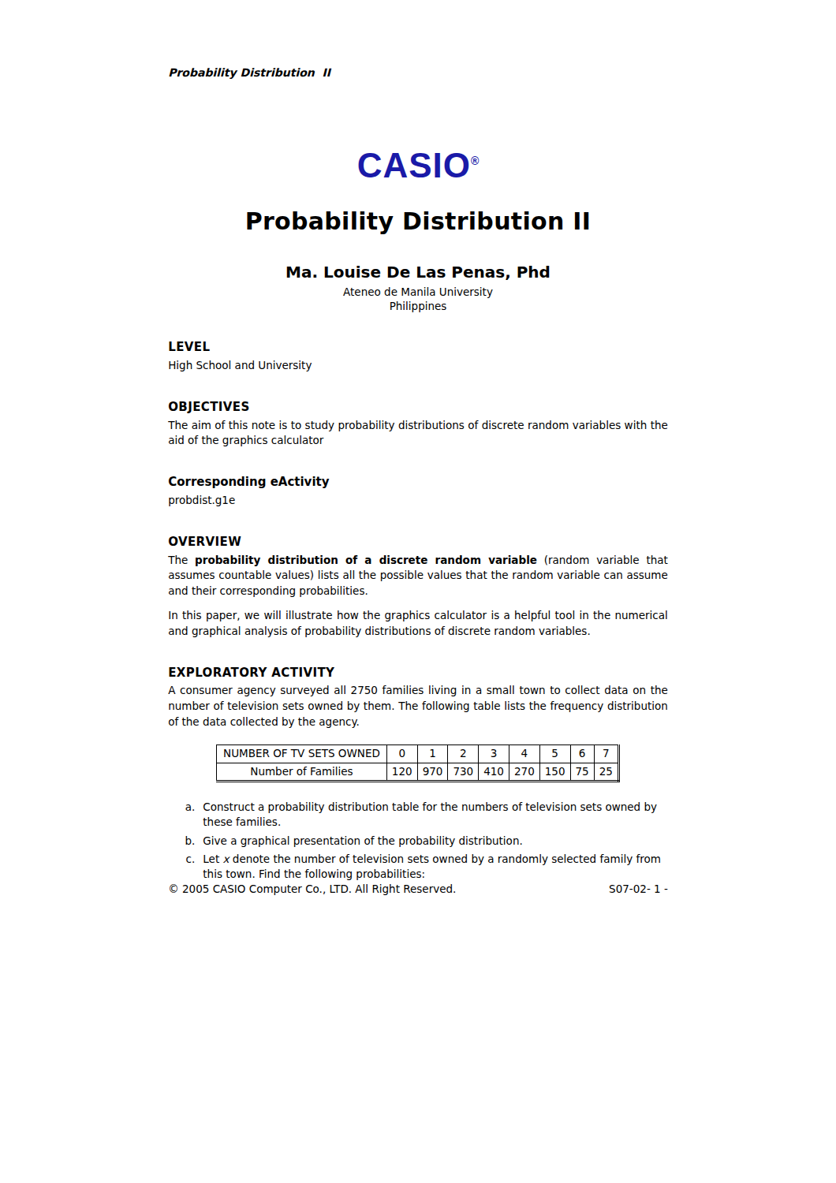Probability Distribution II
CASIO®
Probability Distribution II
Ma. Louise De Las Penas, Phd
Ateneo de Manila University
Philippines
LEVEL
High School and University
OBJECTIVES
The aim of this note is to study probability distributions of discrete random variables with the aid of the graphics calculator
Corresponding eActivity
probdist.g1e
OVERVIEW
The probability distribution of a discrete random variable (random variable that assumes countable values) lists all the possible values that the random variable can assume and their corresponding probabilities.
In this paper, we will illustrate how the graphics calculator is a helpful tool in the numerical and graphical analysis of probability distributions of discrete random variables.
EXPLORATORY ACTIVITY
A consumer agency surveyed all 2750 families living in a small town to collect data on the number of television sets owned by them. The following table lists the frequency distribution of the data collected by the agency.
| NUMBER OF TV SETS OWNED | 0 | 1 | 2 | 3 | 4 | 5 | 6 | 7 |
| Number of Families | 120 | 970 | 730 | 410 | 270 | 150 | 75 | 25 |
Construct a probability distribution table for the numbers of television sets owned by these families.
Give a graphical presentation of the probability distribution.
Let x denote the number of television sets owned by a randomly selected family from this town. Find the following probabilities:
© 2005 CASIO Computer Co., LTD. All Right Reserved.
S07-02- 1 -